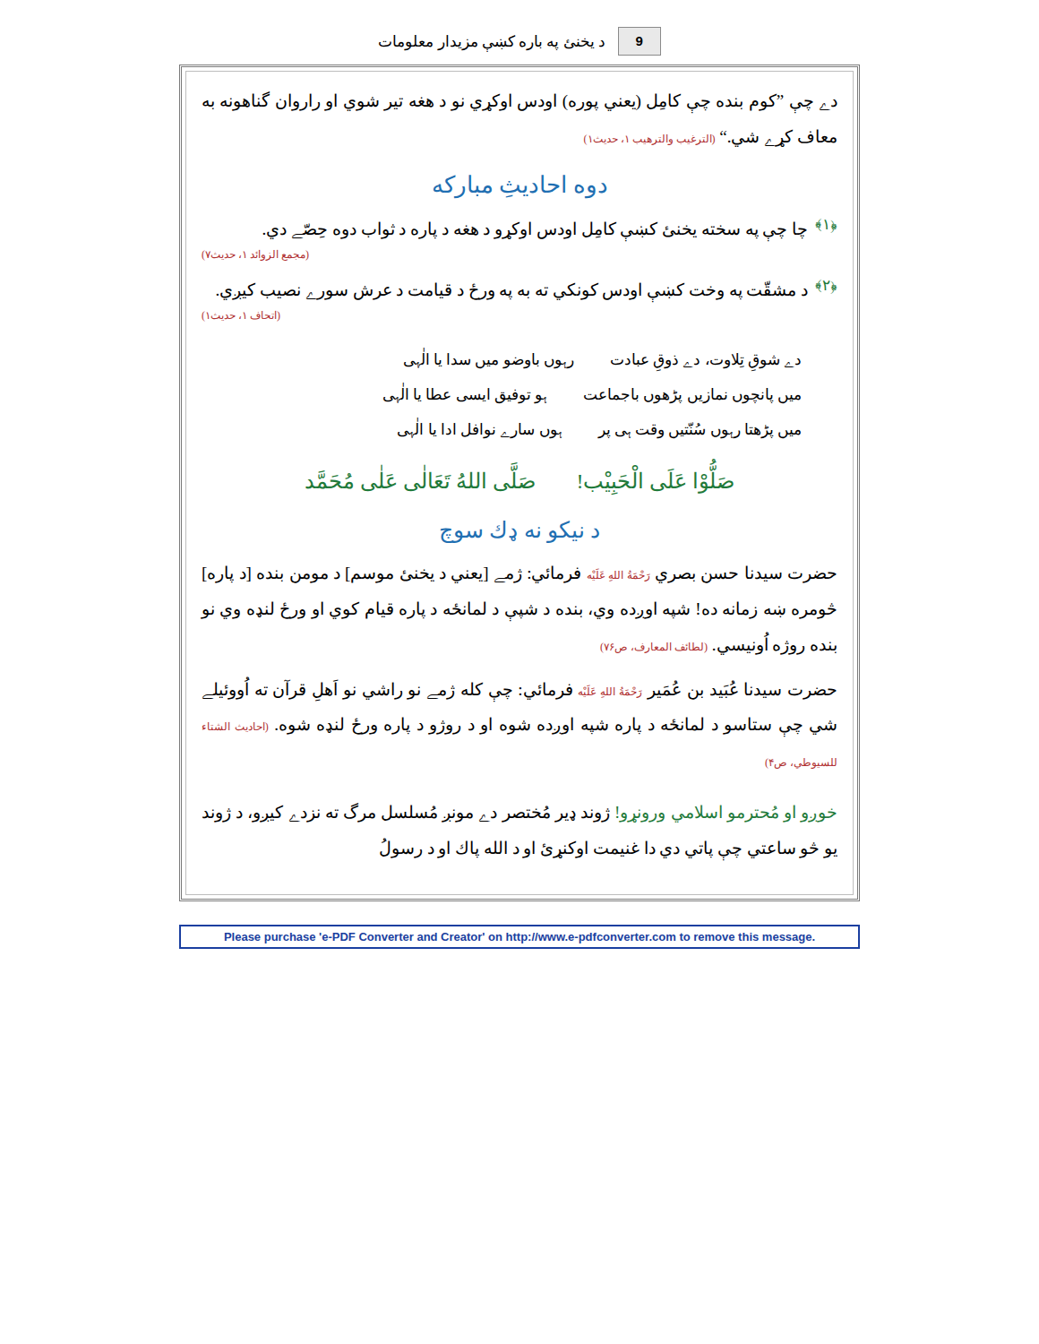9
د يخنئ په باره كښې مزيدار معلومات
دے چې ”كوم بنده چې كامِل (يعني پوره) اودس اوكړي نو د هغه تير شوي او راروان گناهونه به معاف كړے شي.“ (الترغيب والترهيب ۱، حديث۱)
دوه احاديثِ مباركه
﴿۱﴾
چا چې په سخته يخنئ كښې كامِل اودس اوكړو د هغه د پاره د ثواب دوه حِصّے دي.
(مجمع الزوائد ۱، حديث۷)
﴿۲﴾
د مشقّت په وخت كښې اودس كونكي ته به په ورځ د قيامت د عرش سورے نصيب كيږي.
(اتحاف ۱، حديث۱)
دے شوقِ تِلاوت، دے ذوقِ عبادت رہوں باوضو میں سدا یا الٰہی
میں پانچوں نمازیں پڑھوں باجماعت ہو توفیق ایسی عطا یا الٰہی
میں پڑھتا رہوں سُنّتیں وقت ہی پر ہوں سارے نوافل ادا یا الٰہی
صَلُّوْا عَلَى الْحَبِيْب! صَلَّى اللهُ تَعَالٰى عَلٰى مُحَمَّد
د نيكو نه ډك سوچ
حضرت سيدنا حسن بصري رَحْمَةُ اللهِ عَلَيْه فرمائي: ژمے [يعني د يخنئ موسم] د مومن بنده [د پاره] څومره ښه زمانه ده! شپه اوږده وي، بنده د شپې د لمانځه د پاره قيام كوي او ورځ لنډه وي نو بنده روژه اُونيسي. (لطائف المعارف، ص۷۶)
حضرت سيدنا عُبَيد بن عُمَير رَحْمَةُ اللهِ عَلَيْه فرمائي: چې كله ژمے نو راشي نو اَهلِ قرآن ته اُووئيلے شي چې ستاسو د لمانځه د پاره شپه اوږده شوه او د روژو د پاره ورځ لنډه شوه. (احاديث الشتاء للسيوطي، ص۴)
خوږو او مُحترمو اسلامي ورونړو! ژوند ډير مُختصر دے مونږ مُسلسل مرگ ته نزدے كيږو، د ژوند يو څو ساعتي چې پاتي دي دا غنيمت اوكنړئ او د الله پاك او د رسولُ
Please purchase 'e-PDF Converter and Creator' on http://www.e-pdfconverter.com to remove this message.